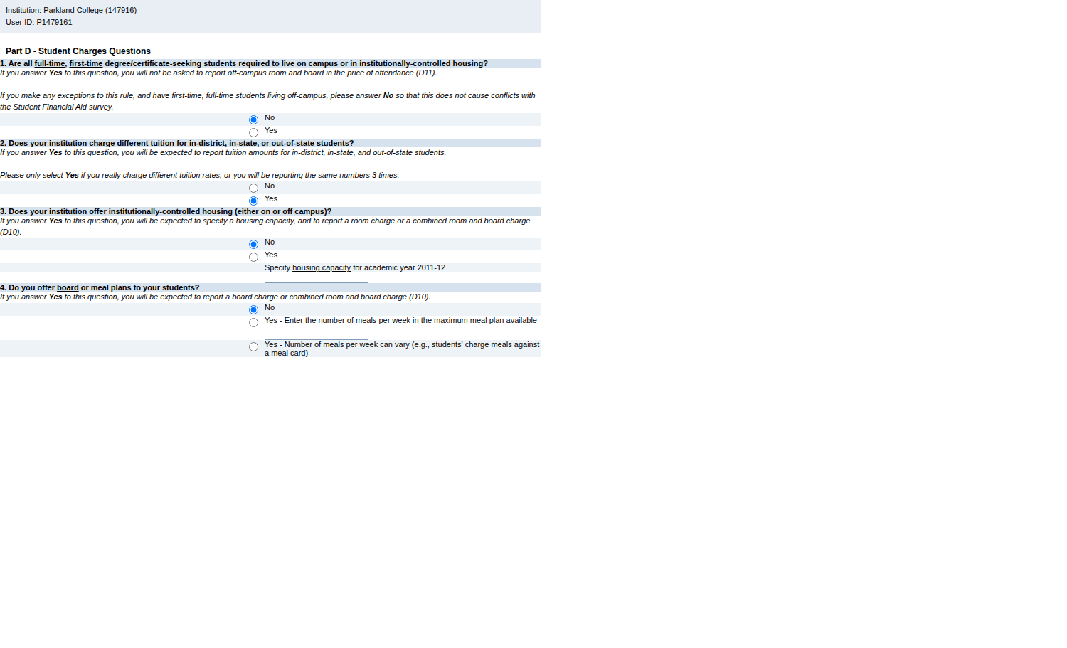Institution: Parkland College (147916)
User ID: P1479161
Part D - Student Charges Questions
| 1. Are all full-time , first-time degree/certificate-seeking students required to live on campus or in institutionally-controlled housing? |
| If you answer Yes to this question, you will not be asked to report off-campus room and board in the price of attendance (D11). If you make any exceptions to this rule, and have first-time, full-time students living off-campus, please answer No so that this does not cause conflicts with the Student Financial Aid survey. |
| | | | No |
| | | | Yes |
| 2. Does your institution charge different tuition for in-district , in-state , or out-of-state students? |
| If you answer Yes to this question, you will be expected to report tuition amounts for in-district, in-state, and out-of-state students. Please only select Yes if you really charge different tuition rates, or you will be reporting the same numbers 3 times. |
| | | | No |
| | | | Yes |
| 3. Does your institution offer institutionally-controlled housing (either on or off campus)? |
| If you answer Yes to this question, you will be expected to specify a housing capacity, and to report a room charge or a combined room and board charge (D10). |
| | | | No |
| | | | Yes |
| | | | Specify housing capacity for academic year 2011-12 |
| 4. Do you offer board or meal plans to your students? |
| If you answer Yes to this question, you will be expected to report a board charge or combined room and board charge (D10). |
| | | | No |
| | | | Yes - Enter the number of meals per week in the maximum meal plan available |
| | | | Yes - Number of meals per week can vary (e.g., students' charge meals against a meal card) |